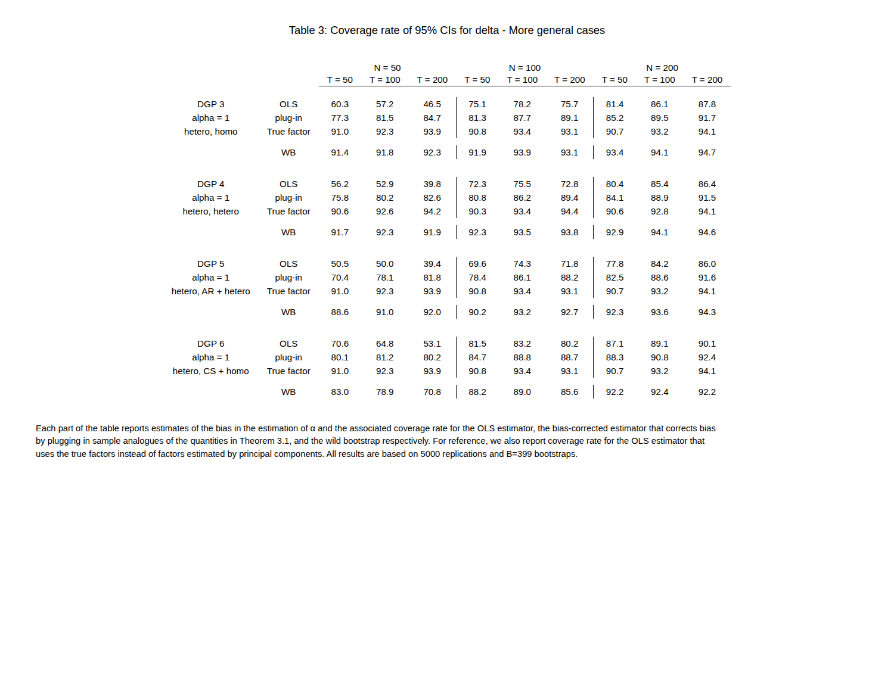Table 3: Coverage rate of 95% CIs for delta - More general cases
| | | N = 50 | N = 100 | N = 200 |
| --- | --- | --- | --- | --- |
| | | T = 50 | T = 100 | T = 200 | T = 50 | T = 100 | T = 200 | T = 50 | T = 100 | T = 200 |
| DGP 3 | OLS | 60.3 | 57.2 | 46.5 | 75.1 | 78.2 | 75.7 | 81.4 | 86.1 | 87.8 |
| alpha = 1 | plug-in | 77.3 | 81.5 | 84.7 | 81.3 | 87.7 | 89.1 | 85.2 | 89.5 | 91.7 |
| hetero, homo | True factor | 91.0 | 92.3 | 93.9 | 90.8 | 93.4 | 93.1 | 90.7 | 93.2 | 94.1 |
| | WB | 91.4 | 91.8 | 92.3 | 91.9 | 93.9 | 93.1 | 93.4 | 94.1 | 94.7 |
| DGP 4 | OLS | 56.2 | 52.9 | 39.8 | 72.3 | 75.5 | 72.8 | 80.4 | 85.4 | 86.4 |
| alpha = 1 | plug-in | 75.8 | 80.2 | 82.6 | 80.8 | 86.2 | 89.4 | 84.1 | 88.9 | 91.5 |
| hetero, hetero | True factor | 90.6 | 92.6 | 94.2 | 90.3 | 93.4 | 94.4 | 90.6 | 92.8 | 94.1 |
| | WB | 91.7 | 92.3 | 91.9 | 92.3 | 93.5 | 93.8 | 92.9 | 94.1 | 94.6 |
| DGP 5 | OLS | 50.5 | 50.0 | 39.4 | 69.6 | 74.3 | 71.8 | 77.8 | 84.2 | 86.0 |
| alpha = 1 | plug-in | 70.4 | 78.1 | 81.8 | 78.4 | 86.1 | 88.2 | 82.5 | 88.6 | 91.6 |
| hetero, AR + hetero | True factor | 91.0 | 92.3 | 93.9 | 90.8 | 93.4 | 93.1 | 90.7 | 93.2 | 94.1 |
| | WB | 88.6 | 91.0 | 92.0 | 90.2 | 93.2 | 92.7 | 92.3 | 93.6 | 94.3 |
| DGP 6 | OLS | 70.6 | 64.8 | 53.1 | 81.5 | 83.2 | 80.2 | 87.1 | 89.1 | 90.1 |
| alpha = 1 | plug-in | 80.1 | 81.2 | 80.2 | 84.7 | 88.8 | 88.7 | 88.3 | 90.8 | 92.4 |
| hetero, CS + homo | True factor | 91.0 | 92.3 | 93.9 | 90.8 | 93.4 | 93.1 | 90.7 | 93.2 | 94.1 |
| | WB | 83.0 | 78.9 | 70.8 | 88.2 | 89.0 | 85.6 | 92.2 | 92.4 | 92.2 |
Each part of the table reports estimates of the bias in the estimation of α and the associated coverage rate for the OLS estimator, the bias-corrected estimator that corrects bias by plugging in sample analogues of the quantities in Theorem 3.1, and the wild bootstrap respectively. For reference, we also report coverage rate for the OLS estimator that uses the true factors instead of factors estimated by principal components. All results are based on 5000 replications and B=399 bootstraps.